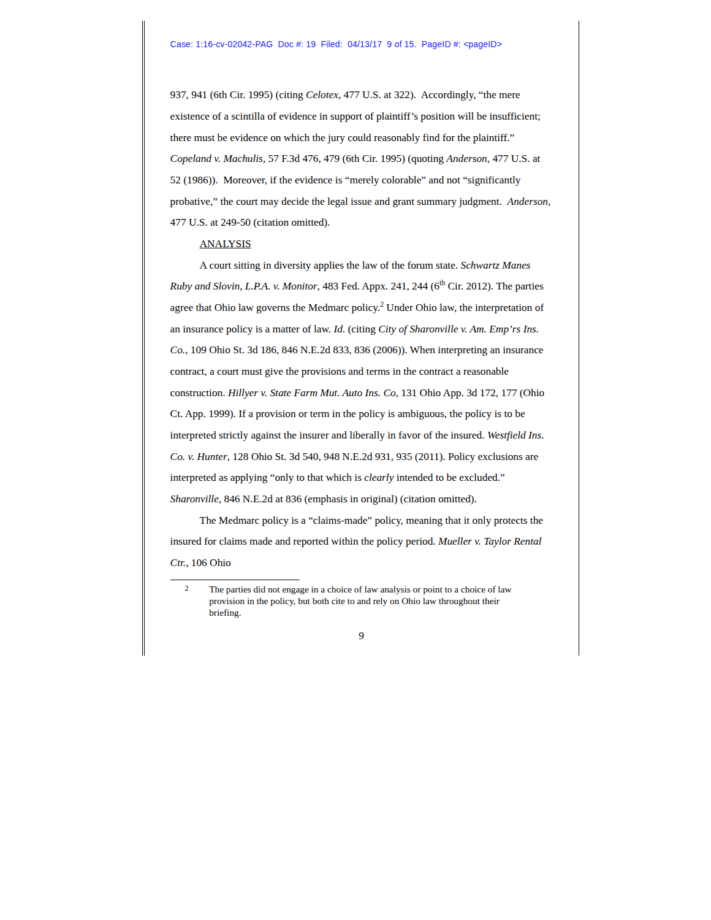Case: 1:16-cv-02042-PAG Doc #: 19 Filed: 04/13/17 9 of 15. PageID #: <pageID>
937, 941 (6th Cir. 1995) (citing Celotex, 477 U.S. at 322). Accordingly, “the mere existence of a scintilla of evidence in support of plaintiff’s position will be insufficient; there must be evidence on which the jury could reasonably find for the plaintiff.” Copeland v. Machulis, 57 F.3d 476, 479 (6th Cir. 1995) (quoting Anderson, 477 U.S. at 52 (1986)). Moreover, if the evidence is “merely colorable” and not “significantly probative,” the court may decide the legal issue and grant summary judgment. Anderson, 477 U.S. at 249-50 (citation omitted).
ANALYSIS
A court sitting in diversity applies the law of the forum state. Schwartz Manes Ruby and Slovin, L.P.A. v. Monitor, 483 Fed. Appx. 241, 244 (6th Cir. 2012). The parties agree that Ohio law governs the Medmarc policy.2 Under Ohio law, the interpretation of an insurance policy is a matter of law. Id. (citing City of Sharonville v. Am. Emp’rs Ins. Co., 109 Ohio St. 3d 186, 846 N.E.2d 833, 836 (2006)). When interpreting an insurance contract, a court must give the provisions and terms in the contract a reasonable construction. Hillyer v. State Farm Mut. Auto Ins. Co, 131 Ohio App. 3d 172, 177 (Ohio Ct. App. 1999). If a provision or term in the policy is ambiguous, the policy is to be interpreted strictly against the insurer and liberally in favor of the insured. Westfield Ins. Co. v. Hunter, 128 Ohio St. 3d 540, 948 N.E.2d 931, 935 (2011). Policy exclusions are interpreted as applying “only to that which is clearly intended to be excluded.” Sharonville, 846 N.E.2d at 836 (emphasis in original) (citation omitted).
The Medmarc policy is a “claims-made” policy, meaning that it only protects the insured for claims made and reported within the policy period. Mueller v. Taylor Rental Ctr., 106 Ohio
2
The parties did not engage in a choice of law analysis or point to a choice of law provision in the policy, but both cite to and rely on Ohio law throughout their briefing.
9